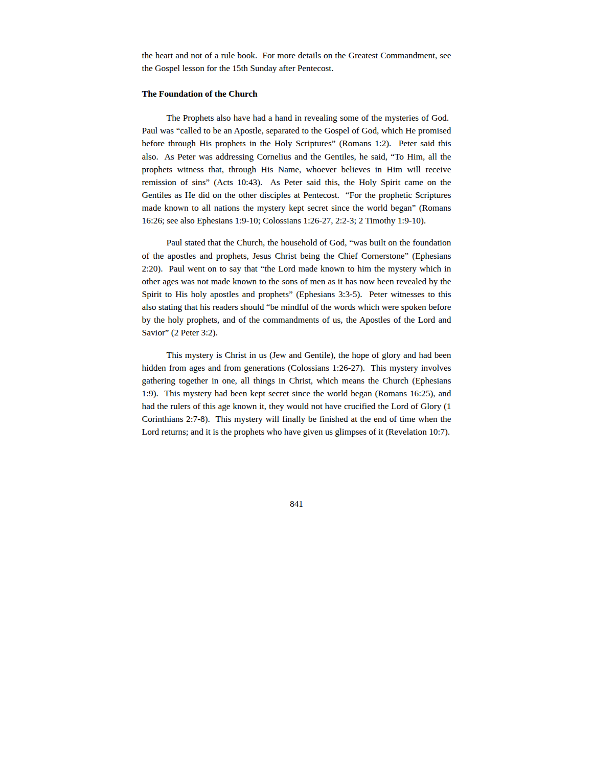the heart and not of a rule book. For more details on the Greatest Commandment, see the Gospel lesson for the 15th Sunday after Pentecost.
The Foundation of the Church
The Prophets also have had a hand in revealing some of the mysteries of God. Paul was “called to be an Apostle, separated to the Gospel of God, which He promised before through His prophets in the Holy Scriptures” (Romans 1:2). Peter said this also. As Peter was addressing Cornelius and the Gentiles, he said, “To Him, all the prophets witness that, through His Name, whoever believes in Him will receive remission of sins” (Acts 10:43). As Peter said this, the Holy Spirit came on the Gentiles as He did on the other disciples at Pentecost. “For the prophetic Scriptures made known to all nations the mystery kept secret since the world began” (Romans 16:26; see also Ephesians 1:9-10; Colossians 1:26-27, 2:2-3; 2 Timothy 1:9-10).
Paul stated that the Church, the household of God, “was built on the foundation of the apostles and prophets, Jesus Christ being the Chief Cornerstone” (Ephesians 2:20). Paul went on to say that “the Lord made known to him the mystery which in other ages was not made known to the sons of men as it has now been revealed by the Spirit to His holy apostles and prophets” (Ephesians 3:3-5). Peter witnesses to this also stating that his readers should “be mindful of the words which were spoken before by the holy prophets, and of the commandments of us, the Apostles of the Lord and Savior” (2 Peter 3:2).
This mystery is Christ in us (Jew and Gentile), the hope of glory and had been hidden from ages and from generations (Colossians 1:26-27). This mystery involves gathering together in one, all things in Christ, which means the Church (Ephesians 1:9). This mystery had been kept secret since the world began (Romans 16:25), and had the rulers of this age known it, they would not have crucified the Lord of Glory (1 Corinthians 2:7-8). This mystery will finally be finished at the end of time when the Lord returns; and it is the prophets who have given us glimpses of it (Revelation 10:7).
841